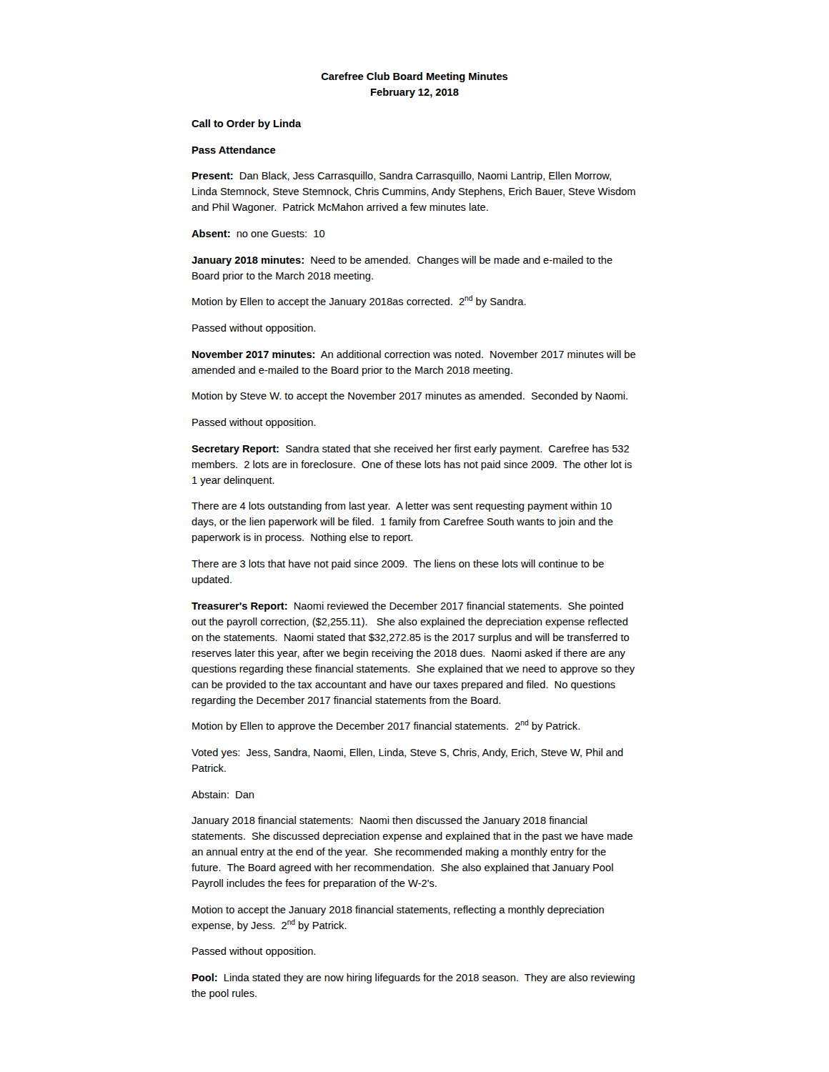Carefree Club Board Meeting Minutes
February 12, 2018
Call to Order by Linda
Pass Attendance
Present: Dan Black, Jess Carrasquillo, Sandra Carrasquillo, Naomi Lantrip, Ellen Morrow, Linda Stemnock, Steve Stemnock, Chris Cummins, Andy Stephens, Erich Bauer, Steve Wisdom and Phil Wagoner. Patrick McMahon arrived a few minutes late.
Absent: no one Guests: 10
January 2018 minutes: Need to be amended. Changes will be made and e-mailed to the Board prior to the March 2018 meeting.
Motion by Ellen to accept the January 2018as corrected. 2nd by Sandra.
Passed without opposition.
November 2017 minutes: An additional correction was noted. November 2017 minutes will be amended and e-mailed to the Board prior to the March 2018 meeting.
Motion by Steve W. to accept the November 2017 minutes as amended. Seconded by Naomi.
Passed without opposition.
Secretary Report: Sandra stated that she received her first early payment. Carefree has 532 members. 2 lots are in foreclosure. One of these lots has not paid since 2009. The other lot is 1 year delinquent.
There are 4 lots outstanding from last year. A letter was sent requesting payment within 10 days, or the lien paperwork will be filed. 1 family from Carefree South wants to join and the paperwork is in process. Nothing else to report.
There are 3 lots that have not paid since 2009. The liens on these lots will continue to be updated.
Treasurer's Report: Naomi reviewed the December 2017 financial statements. She pointed out the payroll correction, ($2,255.11). She also explained the depreciation expense reflected on the statements. Naomi stated that $32,272.85 is the 2017 surplus and will be transferred to reserves later this year, after we begin receiving the 2018 dues. Naomi asked if there are any questions regarding these financial statements. She explained that we need to approve so they can be provided to the tax accountant and have our taxes prepared and filed. No questions regarding the December 2017 financial statements from the Board.
Motion by Ellen to approve the December 2017 financial statements. 2nd by Patrick.
Voted yes: Jess, Sandra, Naomi, Ellen, Linda, Steve S, Chris, Andy, Erich, Steve W, Phil and Patrick.
Abstain: Dan
January 2018 financial statements: Naomi then discussed the January 2018 financial statements. She discussed depreciation expense and explained that in the past we have made an annual entry at the end of the year. She recommended making a monthly entry for the future. The Board agreed with her recommendation. She also explained that January Pool Payroll includes the fees for preparation of the W-2's.
Motion to accept the January 2018 financial statements, reflecting a monthly depreciation expense, by Jess. 2nd by Patrick.
Passed without opposition.
Pool: Linda stated they are now hiring lifeguards for the 2018 season. They are also reviewing the pool rules.